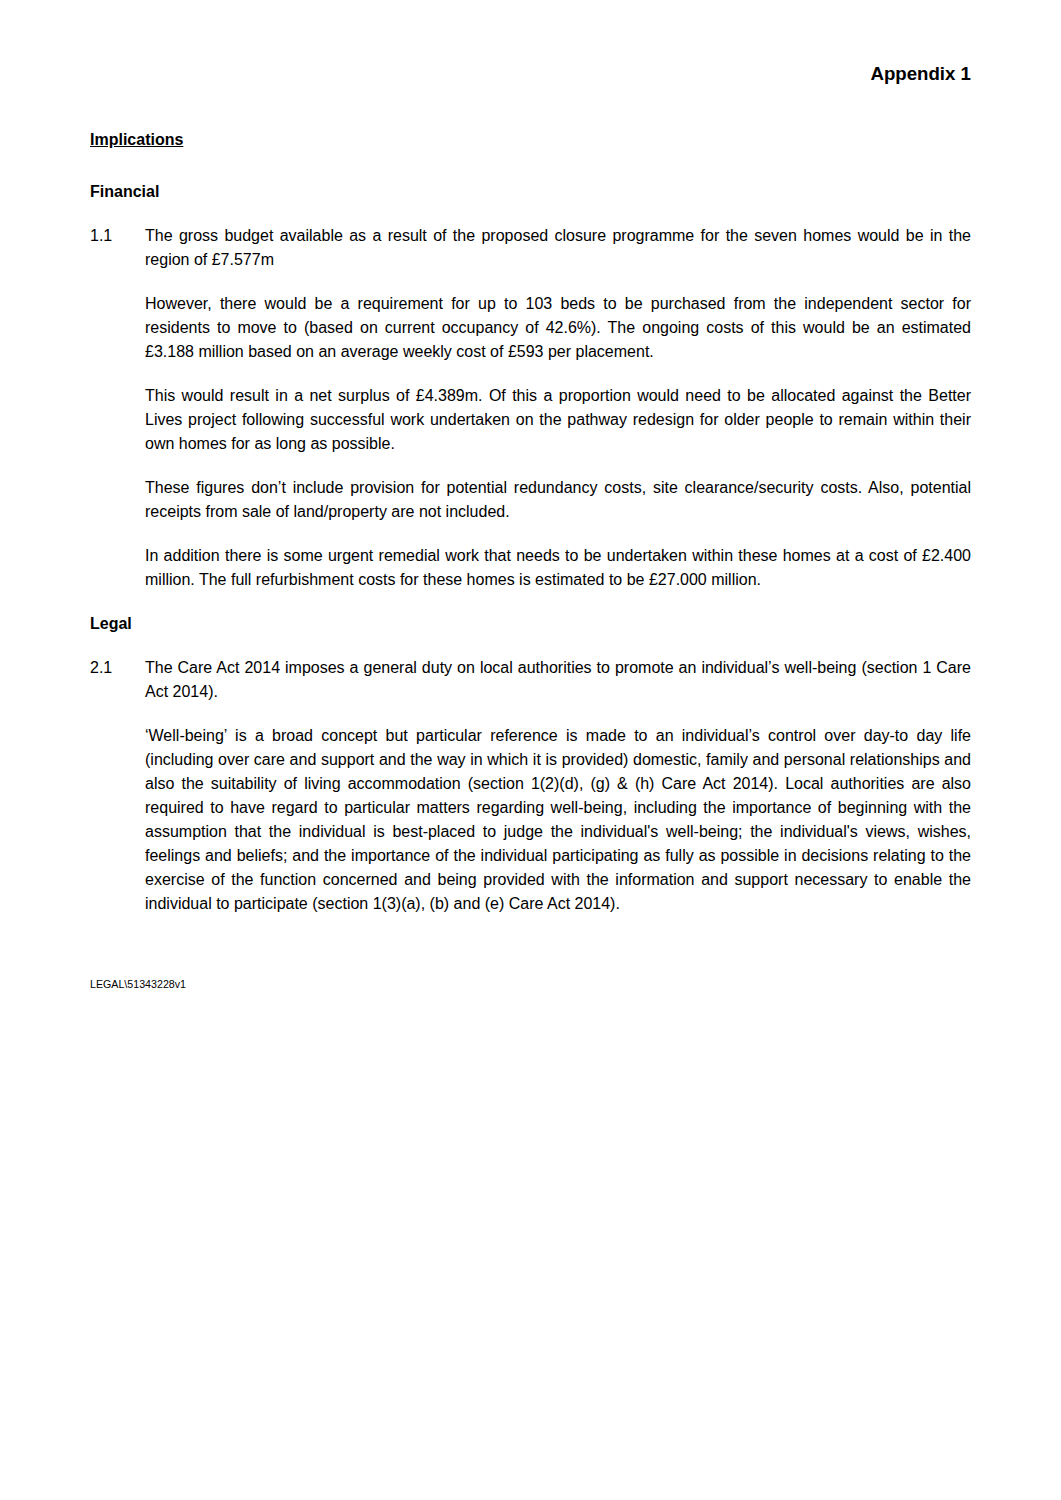Appendix 1
Implications
Financial
1.1
The gross budget available as a result of the proposed closure programme for the seven homes would be in the region of £7.577m
However, there would be a requirement for up to 103 beds to be purchased from the independent sector for residents to move to (based on current occupancy of 42.6%). The ongoing costs of this would be an estimated £3.188 million based on an average weekly cost of £593 per placement.
This would result in a net surplus of £4.389m. Of this a proportion would need to be allocated against the Better Lives project following successful work undertaken on the pathway redesign for older people to remain within their own homes for as long as possible.
These figures don’t include provision for potential redundancy costs, site clearance/security costs. Also, potential receipts from sale of land/property are not included.
In addition there is some urgent remedial work that needs to be undertaken within these homes at a cost of £2.400 million. The full refurbishment costs for these homes is estimated to be £27.000 million.
Legal
2.1
The Care Act 2014 imposes a general duty on local authorities to promote an individual’s well-being (section 1 Care Act 2014).
‘Well-being’ is a broad concept but particular reference is made to an individual’s control over day-to day life (including over care and support and the way in which it is provided) domestic, family and personal relationships and also the suitability of living accommodation (section 1(2)(d), (g) & (h) Care Act 2014). Local authorities are also required to have regard to particular matters regarding well-being, including the importance of beginning with the assumption that the individual is best-placed to judge the individual's well-being; the individual's views, wishes, feelings and beliefs; and the importance of the individual participating as fully as possible in decisions relating to the exercise of the function concerned and being provided with the information and support necessary to enable the individual to participate (section 1(3)(a), (b) and (e) Care Act 2014).
LEGAL\51343228v1